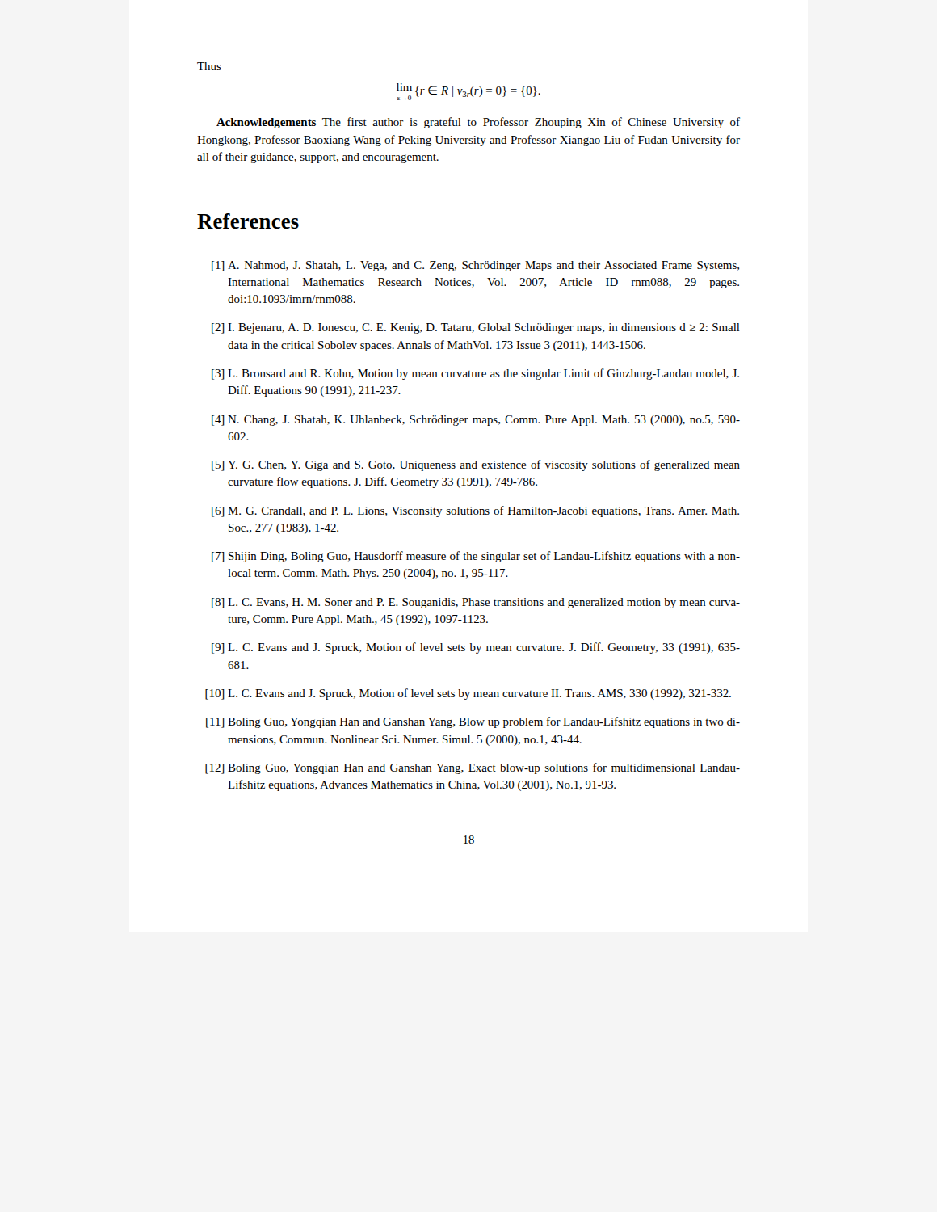Thus
lim ε→0{r ∈ R | v 3r(r) = 0} = {0}.
Acknowledgements The first author is grateful to Professor Zhouping Xin of Chinese University of Hongkong, Professor Baoxiang Wang of Peking University and Professor Xiangao Liu of Fudan University for all of their guidance, support, and encouragement.
References
A. Nahmod, J. Shatah, L. Vega, and C. Zeng, Schrödinger Maps and their Associated Frame Systems, International Mathematics Research Notices, Vol. 2007, Article ID rnm088, 29 pages. doi:10.1093/imrn/rnm088.
I. Bejenaru, A. D. Ionescu, C. E. Kenig, D. Tataru, Global Schrödinger maps, in dimensions d ≥ 2: Small data in the critical Sobolev spaces. Annals of MathVol. 173 Issue 3 (2011), 1443-1506.
L. Bronsard and R. Kohn, Motion by mean curvature as the singular Limit of Ginzhurg-Landau model, J. Diff. Equations 90 (1991), 211-237.
N. Chang, J. Shatah, K. Uhlanbeck, Schrödinger maps, Comm. Pure Appl. Math. 53 (2000), no.5, 590-602.
Y. G. Chen, Y. Giga and S. Goto, Uniqueness and existence of viscosity solutions of generalized mean curvature flow equations. J. Diff. Geometry 33 (1991), 749-786.
M. G. Crandall, and P. L. Lions, Visconsity solutions of Hamilton-Jacobi equations, Trans. Amer. Math. Soc., 277 (1983), 1-42.
Shijin Ding, Boling Guo, Hausdorff measure of the singular set of Landau-Lifshitz equations with a nonlocal term. Comm. Math. Phys. 250 (2004), no. 1, 95-117.
L. C. Evans, H. M. Soner and P. E. Souganidis, Phase transitions and generalized motion by mean curvature, Comm. Pure Appl. Math., 45 (1992), 1097-1123.
L. C. Evans and J. Spruck, Motion of level sets by mean curvature. J. Diff. Geometry, 33 (1991), 635-681.
L. C. Evans and J. Spruck, Motion of level sets by mean curvature II. Trans. AMS, 330 (1992), 321-332.
Boling Guo, Yongqian Han and Ganshan Yang, Blow up problem for Landau-Lifshitz equations in two dimensions, Commun. Nonlinear Sci. Numer. Simul. 5 (2000), no.1, 43-44.
Boling Guo, Yongqian Han and Ganshan Yang, Exact blow-up solutions for multidimensional Landau-Lifshitz equations, Advances Mathematics in China, Vol.30 (2001), No.1, 91-93.
18